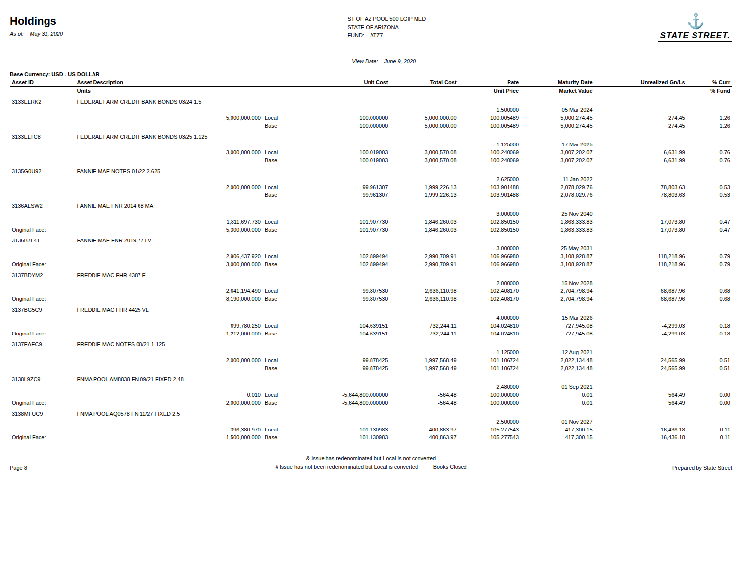Holdings
ST OF AZ POOL 500 LGIP MED
STATE OF ARIZONA
FUND: ATZ7
⚓
STATE STREET.
As of: May 31, 2020
View Date: June 9, 2020
Base Currency: USD - US DOLLAR
| Asset ID | Asset Description | | Unit Cost | Total Cost | Rate | Maturity Date | Unrealized Gn/Ls | % Curr |
| --- | --- | --- | --- | --- | --- | --- | --- | --- |
| | Units | | | | Unit Price | Market Value | | % Fund |
| 3133ELRK2 | FEDERAL FARM CREDIT BANK BONDS 03/24 1.5 |
| | | | | | 1.500000 | 05 Mar 2024 | | |
| | 5,000,000.000 | Local | 100.000000 | 5,000,000.00 | 100.005489 | 5,000,274.45 | 274.45 | 1.26 |
| | | Base | 100.000000 | 5,000,000.00 | 100.005489 | 5,000,274.45 | 274.45 | 1.26 |
| 3133ELTC8 | FEDERAL FARM CREDIT BANK BONDS 03/25 1.125 |
| | | | | | 1.125000 | 17 Mar 2025 | | |
| | 3,000,000.000 | Local | 100.019003 | 3,000,570.08 | 100.240069 | 3,007,202.07 | 6,631.99 | 0.76 |
| | | Base | 100.019003 | 3,000,570.08 | 100.240069 | 3,007,202.07 | 6,631.99 | 0.76 |
| 3135G0U92 | FANNIE MAE NOTES 01/22 2.625 |
| | | | | | 2.625000 | 11 Jan 2022 | | |
| | 2,000,000.000 | Local | 99.961307 | 1,999,226.13 | 103.901488 | 2,078,029.76 | 78,803.63 | 0.53 |
| | | Base | 99.961307 | 1,999,226.13 | 103.901488 | 2,078,029.76 | 78,803.63 | 0.53 |
| 3136ALSW2 | FANNIE MAE FNR 2014 68 MA |
| | | | | | 3.000000 | 25 Nov 2040 | | |
| | 1,811,697.730 | Local | 101.907730 | 1,846,260.03 | 102.850150 | 1,863,333.83 | 17,073.80 | 0.47 |
| Original Face: | 5,300,000.000 | Base | 101.907730 | 1,846,260.03 | 102.850150 | 1,863,333.83 | 17,073.80 | 0.47 |
| 3136B7L41 | FANNIE MAE FNR 2019 77 LV |
| | | | | | 3.000000 | 25 May 2031 | | |
| | 2,906,437.920 | Local | 102.899494 | 2,990,709.91 | 106.966980 | 3,108,928.87 | 118,218.96 | 0.79 |
| Original Face: | 3,000,000.000 | Base | 102.899494 | 2,990,709.91 | 106.966980 | 3,108,928.87 | 118,218.96 | 0.79 |
| 3137BDYM2 | FREDDIE MAC FHR 4387 E |
| | | | | | 2.000000 | 15 Nov 2028 | | |
| | 2,641,194.490 | Local | 99.807530 | 2,636,110.98 | 102.408170 | 2,704,798.94 | 68,687.96 | 0.68 |
| Original Face: | 8,190,000.000 | Base | 99.807530 | 2,636,110.98 | 102.408170 | 2,704,798.94 | 68,687.96 | 0.68 |
| 3137BG5C9 | FREDDIE MAC FHR 4425 VL |
| | | | | | 4.000000 | 15 Mar 2026 | | |
| | 699,780.250 | Local | 104.639151 | 732,244.11 | 104.024810 | 727,945.08 | -4,299.03 | 0.18 |
| Original Face: | 1,212,000.000 | Base | 104.639151 | 732,244.11 | 104.024810 | 727,945.08 | -4,299.03 | 0.18 |
| 3137EAEC9 | FREDDIE MAC NOTES 08/21 1.125 |
| | | | | | 1.125000 | 12 Aug 2021 | | |
| | 2,000,000.000 | Local | 99.878425 | 1,997,568.49 | 101.106724 | 2,022,134.48 | 24,565.99 | 0.51 |
| | | Base | 99.878425 | 1,997,568.49 | 101.106724 | 2,022,134.48 | 24,565.99 | 0.51 |
| 3138L9ZC9 | FNMA POOL AM8838 FN 09/21 FIXED 2.48 |
| | | | | | 2.480000 | 01 Sep 2021 | | |
| | 0.010 | Local | -5,644,800.000000 | -564.48 | 100.000000 | 0.01 | 564.49 | 0.00 |
| Original Face: | 2,000,000.000 | Base | -5,644,800.000000 | -564.48 | 100.000000 | 0.01 | 564.49 | 0.00 |
| 3138MFUC9 | FNMA POOL AQ0578 FN 11/27 FIXED 2.5 |
| | | | | | 2.500000 | 01 Nov 2027 | | |
| | 396,380.970 | Local | 101.130983 | 400,863.97 | 105.277543 | 417,300.15 | 16,436.18 | 0.11 |
| Original Face: | 1,500,000.000 | Base | 101.130983 | 400,863.97 | 105.277543 | 417,300.15 | 16,436.18 | 0.11 |
& Issue has redenominated but Local is not converted # Issue has not been redenominated but Local is converted Books Closed
Page 8
Prepared by State Street